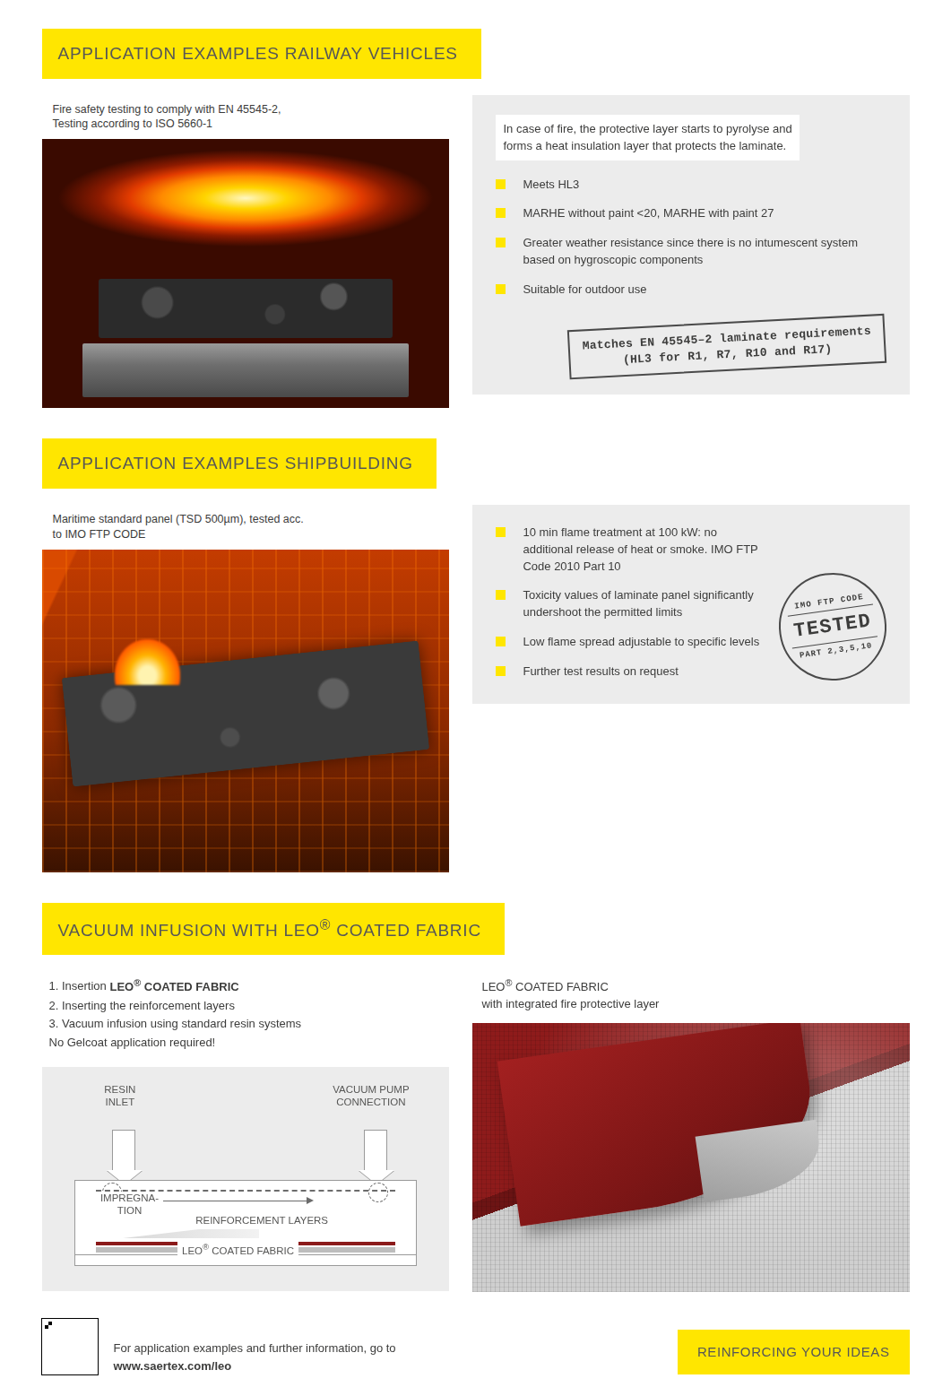Application examples railway vehicles
Fire safety testing to comply with EN 45545-2,
Testing according to ISO 5660-1
In case of fire, the protective layer starts to pyrolyse and
forms a heat insulation layer that protects the laminate.
Meets HL3
MARHE without paint <20, MARHE with paint 27
Greater weather resistance since there is no intumescent system based on hygroscopic components
Suitable for outdoor use
Matches EN 45545–2 laminate requirements (HL3 for R1, R7, R10 and R17)
Application examples shipbuilding
Maritime standard panel (TSD 500µm), tested acc.
to IMO FTP CODE
10 min flame treatment at 100 kW: no additional release of heat or smoke. IMO FTP Code 2010 Part 10
Toxicity values of laminate panel significantly undershoot the permitted limits
Low flame spread adjustable to specific levels
Further test results on request
IMO FTP CODE
TESTED
PART 2,3,5,10
Vacuum infusion with LEO® coated fabric
1. Insertion LEO® COATED FABRIC
2. Inserting the reinforcement layers
3. Vacuum infusion using standard resin systems
No Gelcoat application required!
RESIN
INLET
VACUUM PUMP
CONNECTION
IMPREGNA-
TION
REINFORCEMENT LAYERS
LEO® COATED FABRIC
LEO® COATED FABRIC
with integrated fire protective layer
For application examples and further information, go to
www.saertex.com/leo
Reinforcing your ideas